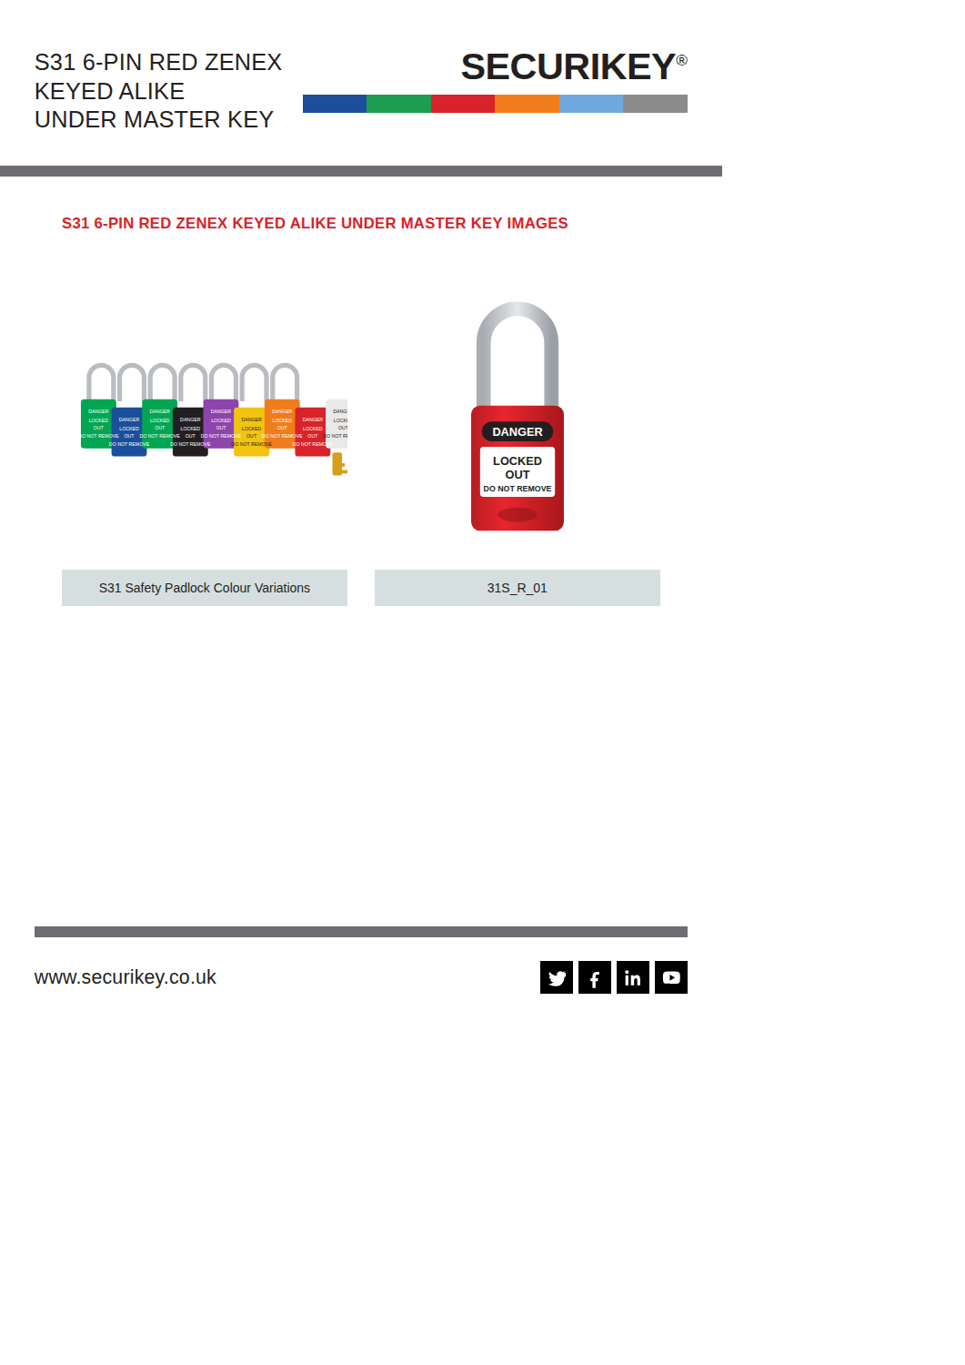S31 6-PIN RED ZENEX KEYED ALIKE
UNDER MASTER KEY
SECURIKEY®
S31 6-PIN RED ZENEX KEYED ALIKE UNDER MASTER KEY IMAGES
S31 Safety Padlock Colour Variations
31S_R_01
www.securikey.co.uk